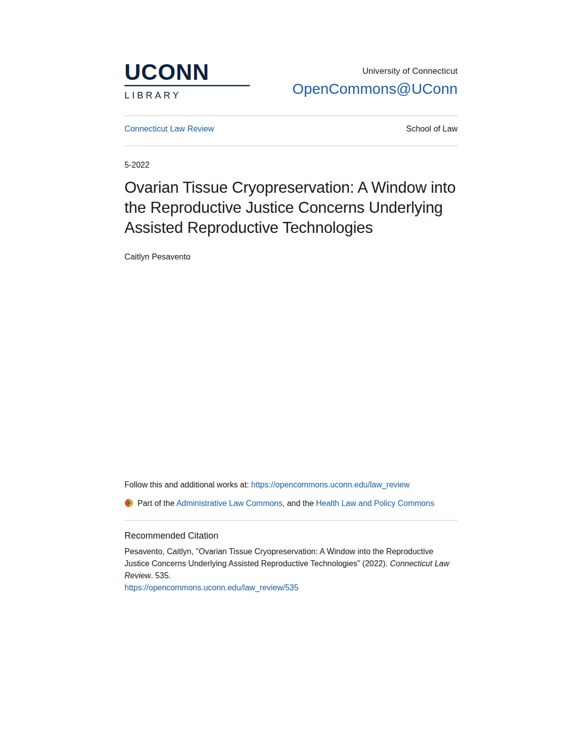UCONN LIBRARY
University of Connecticut
OpenCommons@UConn
Connecticut Law Review
School of Law
5-2022
Ovarian Tissue Cryopreservation: A Window into the Reproductive Justice Concerns Underlying Assisted Reproductive Technologies
Caitlyn Pesavento
Follow this and additional works at: https://opencommons.uconn.edu/law_review
Part of the Administrative Law Commons, and the Health Law and Policy Commons
Recommended Citation
Pesavento, Caitlyn, "Ovarian Tissue Cryopreservation: A Window into the Reproductive Justice Concerns Underlying Assisted Reproductive Technologies" (2022). Connecticut Law Review. 535.
https://opencommons.uconn.edu/law_review/535